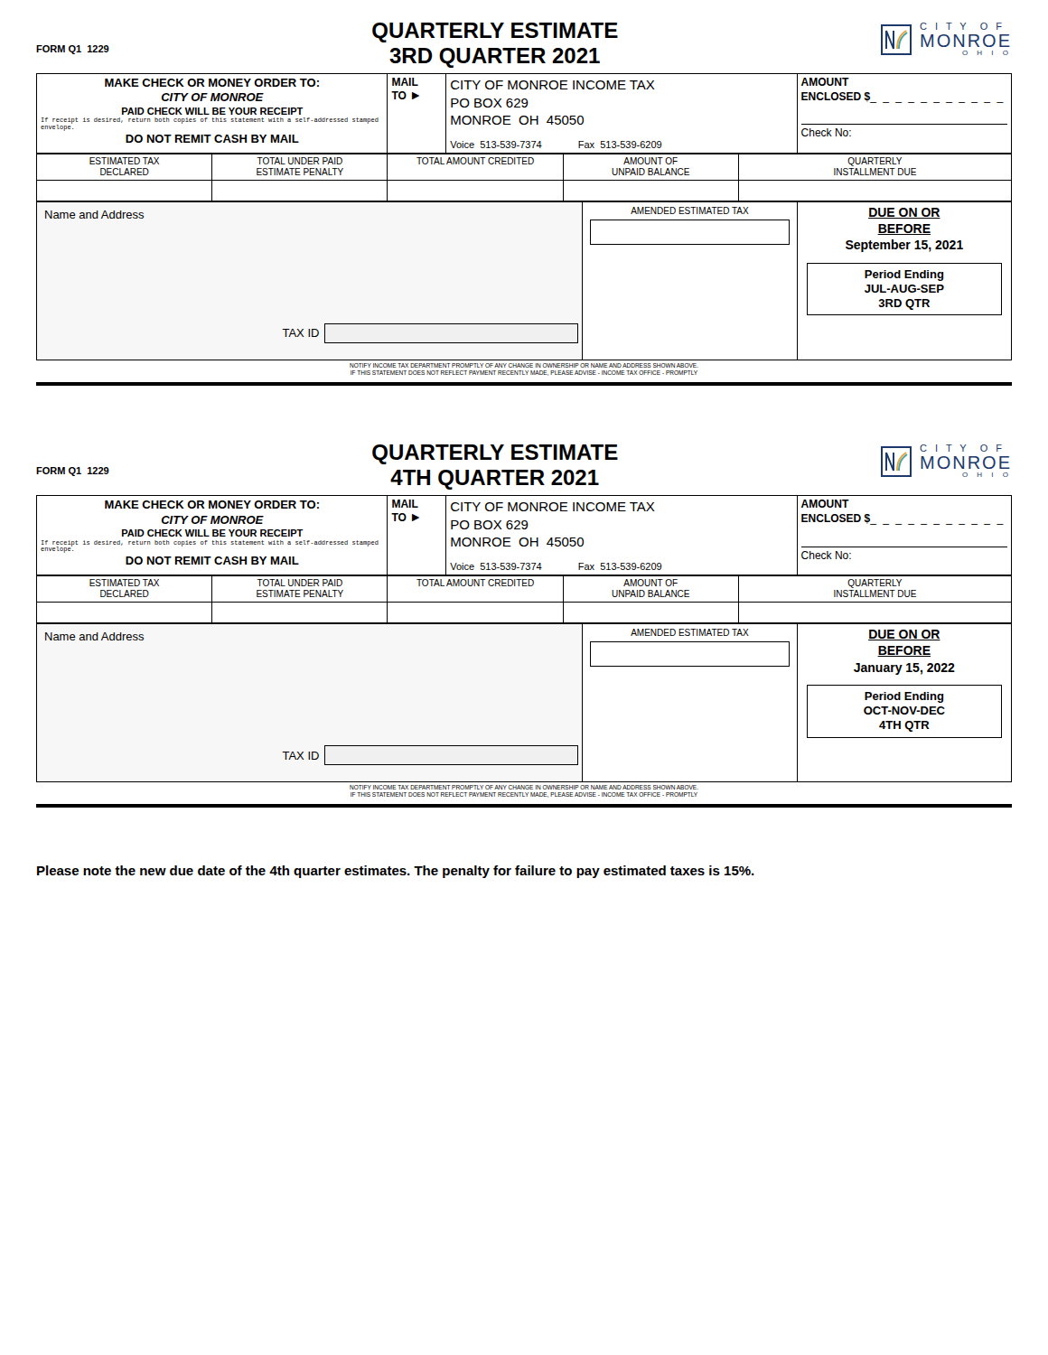FORM Q1 1229
QUARTERLY ESTIMATE
3RD QUARTER 2021
C I T Y O F
MONROE
O H I O
| MAKE CHECK OR MONEY ORDER TO: CITY OF MONROE PAID CHECK WILL BE YOUR RECEIPT If receipt is desired, return both copies of this statement with a self-addressed stamped envelope. DO NOT REMIT CASH BY MAIL | MAIL TO ► | CITY OF MONROE INCOME TAX PO BOX 629 MONROE OH 45050 Voice 513-539-7374 Fax 513-539-6209 | AMOUNT ENCLOSED $ _ _ _ _ _ _ _ _ _ _ _ Check No: |
| ESTIMATED TAX DECLARED | TOTAL UNDER PAID ESTIMATE PENALTY | TOTAL AMOUNT CREDITED | AMOUNT OF UNPAID BALANCE | QUARTERLY INSTALLMENT DUE |
| Name and Address TAX ID | AMENDED ESTIMATED TAX | DUE ON OR BEFORE September 15, 2021 Period Ending JUL-AUG-SEP 3RD QTR |
NOTIFY INCOME TAX DEPARTMENT PROMPTLY OF ANY CHANGE IN OWNERSHIP OR NAME AND ADDRESS SHOWN ABOVE.
IF THIS STATEMENT DOES NOT REFLECT PAYMENT RECENTLY MADE, PLEASE ADVISE - INCOME TAX OFFICE - PROMPTLY
FORM Q1 1229
QUARTERLY ESTIMATE
4TH QUARTER 2021
C I T Y O F
MONROE
O H I O
| MAKE CHECK OR MONEY ORDER TO: CITY OF MONROE PAID CHECK WILL BE YOUR RECEIPT If receipt is desired, return both copies of this statement with a self-addressed stamped envelope. DO NOT REMIT CASH BY MAIL | MAIL TO ► | CITY OF MONROE INCOME TAX PO BOX 629 MONROE OH 45050 Voice 513-539-7374 Fax 513-539-6209 | AMOUNT ENCLOSED $ _ _ _ _ _ _ _ _ _ _ _ Check No: |
| ESTIMATED TAX DECLARED | TOTAL UNDER PAID ESTIMATE PENALTY | TOTAL AMOUNT CREDITED | AMOUNT OF UNPAID BALANCE | QUARTERLY INSTALLMENT DUE |
| Name and Address TAX ID | AMENDED ESTIMATED TAX | DUE ON OR BEFORE January 15, 2022 Period Ending OCT-NOV-DEC 4TH QTR |
NOTIFY INCOME TAX DEPARTMENT PROMPTLY OF ANY CHANGE IN OWNERSHIP OR NAME AND ADDRESS SHOWN ABOVE.
IF THIS STATEMENT DOES NOT REFLECT PAYMENT RECENTLY MADE, PLEASE ADVISE - INCOME TAX OFFICE - PROMPTLY
Please note the new due date of the 4th quarter estimates. The penalty for failure to pay estimated taxes is 15%.